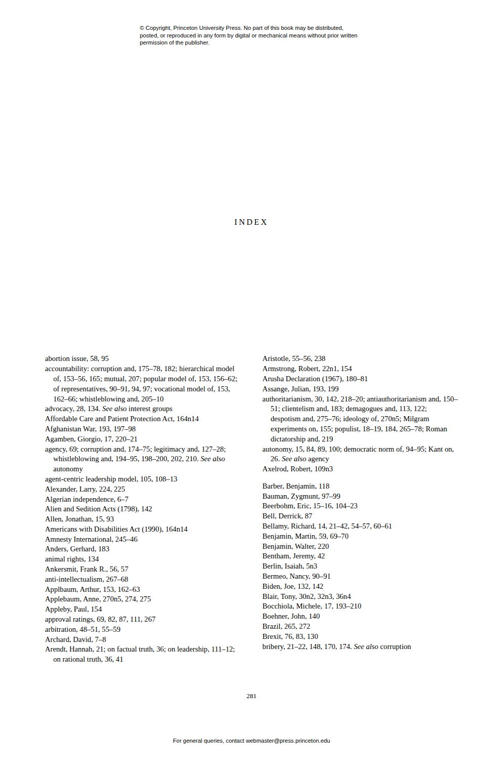© Copyright, Princeton University Press. No part of this book may be distributed, posted, or reproduced in any form by digital or mechanical means without prior written permission of the publisher.
Index
abortion issue, 58, 95
accountability: corruption and, 175–78, 182; hierarchical model of, 153–56, 165; mutual, 207; popular model of, 153, 156–62; of representatives, 90–91, 94, 97; vocational model of, 153, 162–66; whistleblowing and, 205–10
advocacy, 28, 134. See also interest groups
Affordable Care and Patient Protection Act, 164n14
Afghanistan War, 193, 197–98
Agamben, Giorgio, 17, 220–21
agency, 69; corruption and, 174–75; legitimacy and, 127–28; whistleblowing and, 194–95, 198–200, 202, 210. See also autonomy
agent-centric leadership model, 105, 108–13
Alexander, Larry, 224, 225
Algerian independence, 6–7
Alien and Sedition Acts (1798), 142
Allen, Jonathan, 15, 93
Americans with Disabilities Act (1990), 164n14
Amnesty International, 245–46
Anders, Gerhard, 183
animal rights, 134
Ankersmit, Frank R., 56, 57
anti-intellectualism, 267–68
Applbaum, Arthur, 153, 162–63
Applebaum, Anne, 270n5, 274, 275
Appleby, Paul, 154
approval ratings, 69, 82, 87, 111, 267
arbitration, 48–51, 55–59
Archard, David, 7–8
Arendt, Hannah, 21; on factual truth, 36; on leadership, 111–12; on rational truth, 36, 41
Aristotle, 55–56, 238
Armstrong, Robert, 22n1, 154
Arusha Declaration (1967), 180–81
Assange, Julian, 193, 199
authoritarianism, 30, 142, 218–20; antiauthoritarianism and, 150–51; clientelism and, 183; demagogues and, 113, 122; despotism and, 275–76; ideology of, 270n5; Milgram experiments on, 155; populist, 18–19, 184, 265–78; Roman dictatorship and, 219
autonomy, 15, 84, 89, 100; democratic norm of, 94–95; Kant on, 26. See also agency
Axelrod, Robert, 109n3
Barber, Benjamin, 118
Bauman, Zygmunt, 97–99
Beerbohm, Eric, 15–16, 104–23
Bell, Derrick, 87
Bellamy, Richard, 14, 21–42, 54–57, 60–61
Benjamin, Martin, 59, 69–70
Benjamin, Walter, 220
Bentham, Jeremy, 42
Berlin, Isaiah, 5n3
Bermeo, Nancy, 90–91
Biden, Joe, 132, 142
Blair, Tony, 30n2, 32n3, 36n4
Bocchiola, Michele, 17, 193–210
Boehner, John, 140
Brazil, 265, 272
Brexit, 76, 83, 130
bribery, 21–22, 148, 170, 174. See also corruption
281
For general queries, contact webmaster@press.princeton.edu